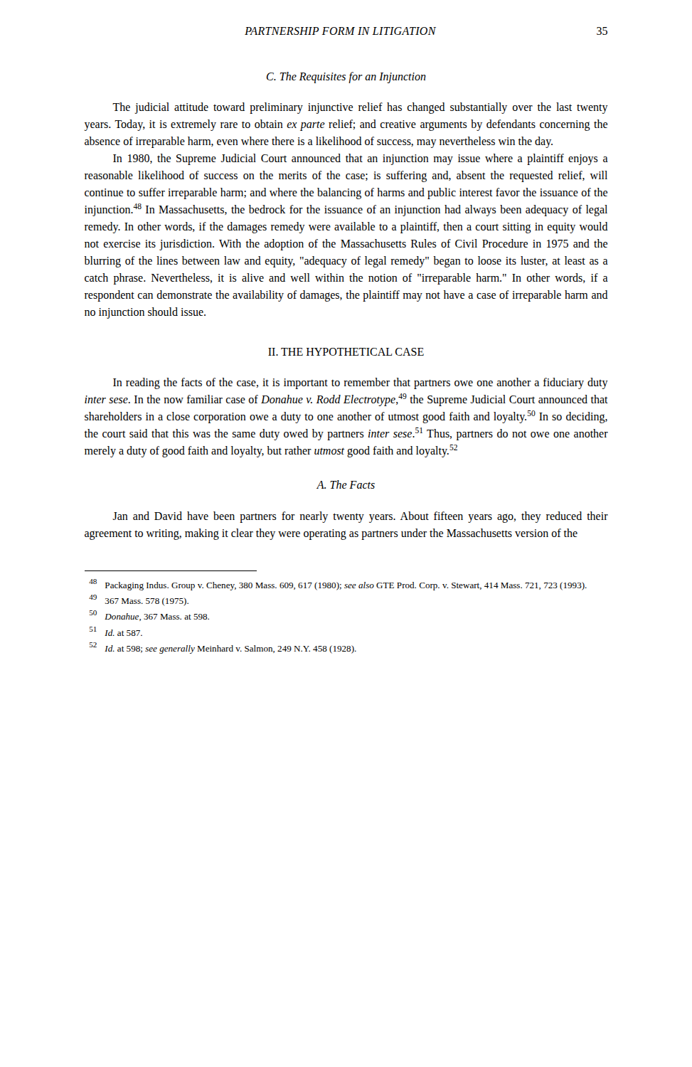PARTNERSHIP FORM IN LITIGATION 35
C. The Requisites for an Injunction
The judicial attitude toward preliminary injunctive relief has changed substantially over the last twenty years. Today, it is extremely rare to obtain ex parte relief; and creative arguments by defendants concerning the absence of irreparable harm, even where there is a likelihood of success, may nevertheless win the day.
In 1980, the Supreme Judicial Court announced that an injunction may issue where a plaintiff enjoys a reasonable likelihood of success on the merits of the case; is suffering and, absent the requested relief, will continue to suffer irreparable harm; and where the balancing of harms and public interest favor the issuance of the injunction.48 In Massachusetts, the bedrock for the issuance of an injunction had always been adequacy of legal remedy. In other words, if the damages remedy were available to a plaintiff, then a court sitting in equity would not exercise its jurisdiction. With the adoption of the Massachusetts Rules of Civil Procedure in 1975 and the blurring of the lines between law and equity, "adequacy of legal remedy" began to loose its luster, at least as a catch phrase. Nevertheless, it is alive and well within the notion of "irreparable harm." In other words, if a respondent can demonstrate the availability of damages, the plaintiff may not have a case of irreparable harm and no injunction should issue.
II. THE HYPOTHETICAL CASE
In reading the facts of the case, it is important to remember that partners owe one another a fiduciary duty inter sese. In the now familiar case of Donahue v. Rodd Electrotype,49 the Supreme Judicial Court announced that shareholders in a close corporation owe a duty to one another of utmost good faith and loyalty.50 In so deciding, the court said that this was the same duty owed by partners inter sese.51 Thus, partners do not owe one another merely a duty of good faith and loyalty, but rather utmost good faith and loyalty.52
A. The Facts
Jan and David have been partners for nearly twenty years. About fifteen years ago, they reduced their agreement to writing, making it clear they were operating as partners under the Massachusetts version of the
48 Packaging Indus. Group v. Cheney, 380 Mass. 609, 617 (1980); see also GTE Prod. Corp. v. Stewart, 414 Mass. 721, 723 (1993).
49367 Mass. 578 (1975).
50 Donahue, 367 Mass. at 598.
51 Id. at 587.
52 Id. at 598; see generally Meinhard v. Salmon, 249 N.Y. 458 (1928).